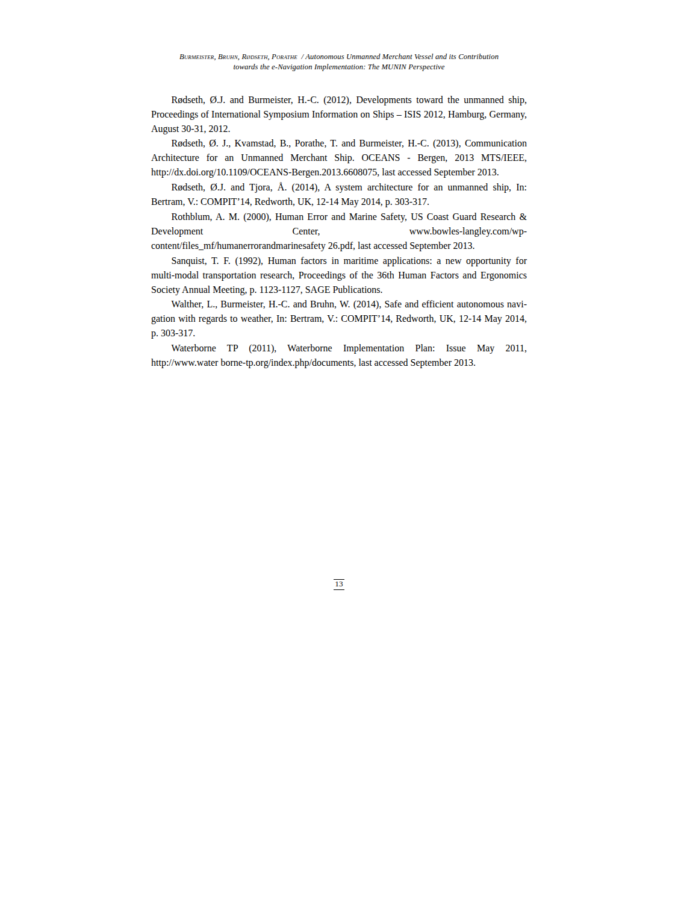Burmeister, Bruhn, Rødseth, Porathe / Autonomous Unmanned Merchant Vessel and its Contribution
towards the e-Navigation Implementation: The MUNIN Perspective
Rødseth, Ø.J. and Burmeister, H.-C. (2012), Developments toward the unmanned ship, Proceedings of International Symposium Information on Ships – ISIS 2012, Hamburg, Germany, August 30-31, 2012.
Rødseth, Ø. J., Kvamstad, B., Porathe, T. and Burmeister, H.-C. (2013), Communication Architecture for an Unmanned Merchant Ship. OCEANS - Bergen, 2013 MTS/IEEE, http://dx.doi.org/10.1109/OCEANS-Bergen.2013.6608075, last accessed September 2013.
Rødseth, Ø.J. and Tjora, Å. (2014), A system architecture for an unmanned ship, In: Bertram, V.: COMPIT’14, Redworth, UK, 12-14 May 2014, p. 303-317.
Rothblum, A. M. (2000), Human Error and Marine Safety, US Coast Guard Research & Development Center, www.bowles-langley.com/wp-content/files_mf/humanerrorandmarinesafety 26.pdf, last accessed September 2013.
Sanquist, T. F. (1992), Human factors in maritime applications: a new opportunity for multi-modal transportation research, Proceedings of the 36th Human Factors and Ergonomics Society Annual Meeting, p. 1123-1127, SAGE Publications.
Walther, L., Burmeister, H.-C. and Bruhn, W. (2014), Safe and efficient autonomous navigation with regards to weather, In: Bertram, V.: COMPIT’14, Redworth, UK, 12-14 May 2014, p. 303-317.
Waterborne TP (2011), Waterborne Implementation Plan: Issue May 2011, http://www.water borne-tp.org/index.php/documents, last accessed September 2013.
13